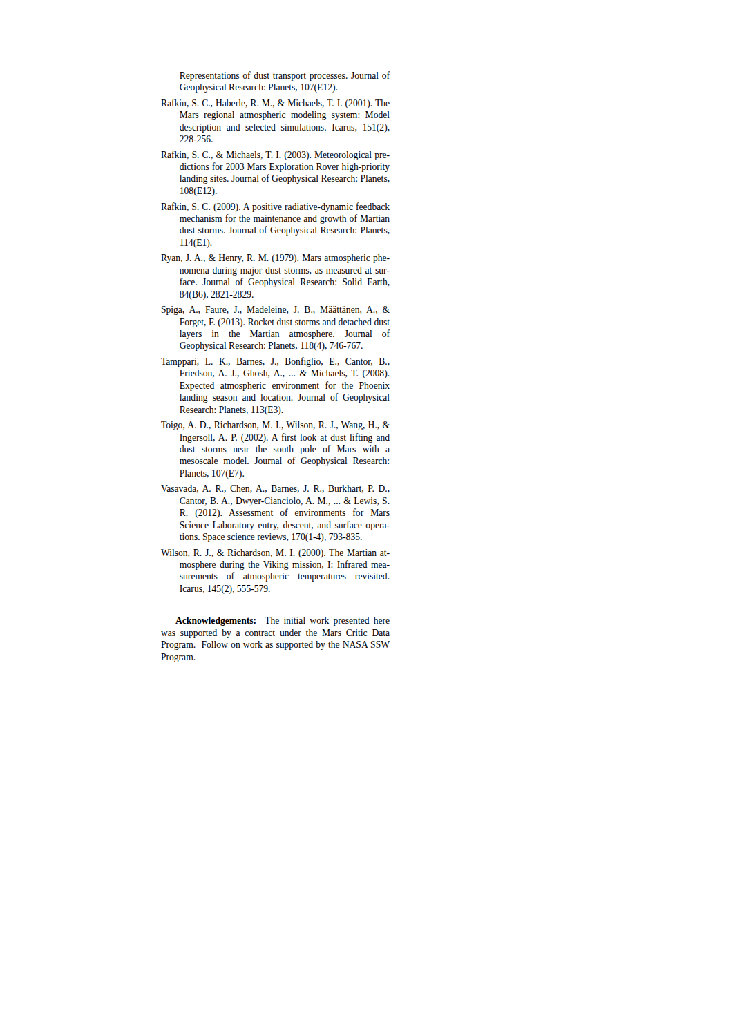Representations of dust transport processes. Journal of Geophysical Research: Planets, 107(E12).
Rafkin, S. C., Haberle, R. M., & Michaels, T. I. (2001). The Mars regional atmospheric modeling system: Model description and selected simulations. Icarus, 151(2), 228-256.
Rafkin, S. C., & Michaels, T. I. (2003). Meteorological predictions for 2003 Mars Exploration Rover high‐priority landing sites. Journal of Geophysical Research: Planets, 108(E12).
Rafkin, S. C. (2009). A positive radiative‐dynamic feedback mechanism for the maintenance and growth of Martian dust storms. Journal of Geophysical Research: Planets, 114(E1).
Ryan, J. A., & Henry, R. M. (1979). Mars atmospheric phenomena during major dust storms, as measured at surface. Journal of Geophysical Research: Solid Earth, 84(B6), 2821-2829.
Spiga, A., Faure, J., Madeleine, J. B., Määttänen, A., & Forget, F. (2013). Rocket dust storms and detached dust layers in the Martian atmosphere. Journal of Geophysical Research: Planets, 118(4), 746-767.
Tamppari, L. K., Barnes, J., Bonfiglio, E., Cantor, B., Friedson, A. J., Ghosh, A., ... & Michaels, T. (2008). Expected atmospheric environment for the Phoenix landing season and location. Journal of Geophysical Research: Planets, 113(E3).
Toigo, A. D., Richardson, M. I., Wilson, R. J., Wang, H., & Ingersoll, A. P. (2002). A first look at dust lifting and dust storms near the south pole of Mars with a mesoscale model. Journal of Geophysical Research: Planets, 107(E7).
Vasavada, A. R., Chen, A., Barnes, J. R., Burkhart, P. D., Cantor, B. A., Dwyer-Cianciolo, A. M., ... & Lewis, S. R. (2012). Assessment of environments for Mars Science Laboratory entry, descent, and surface operations. Space science reviews, 170(1-4), 793-835.
Wilson, R. J., & Richardson, M. I. (2000). The Martian atmosphere during the Viking mission, I: Infrared measurements of atmospheric temperatures revisited. Icarus, 145(2), 555-579.
Acknowledgements: The initial work presented here was supported by a contract under the Mars Critic Data Program. Follow on work as supported by the NASA SSW Program.